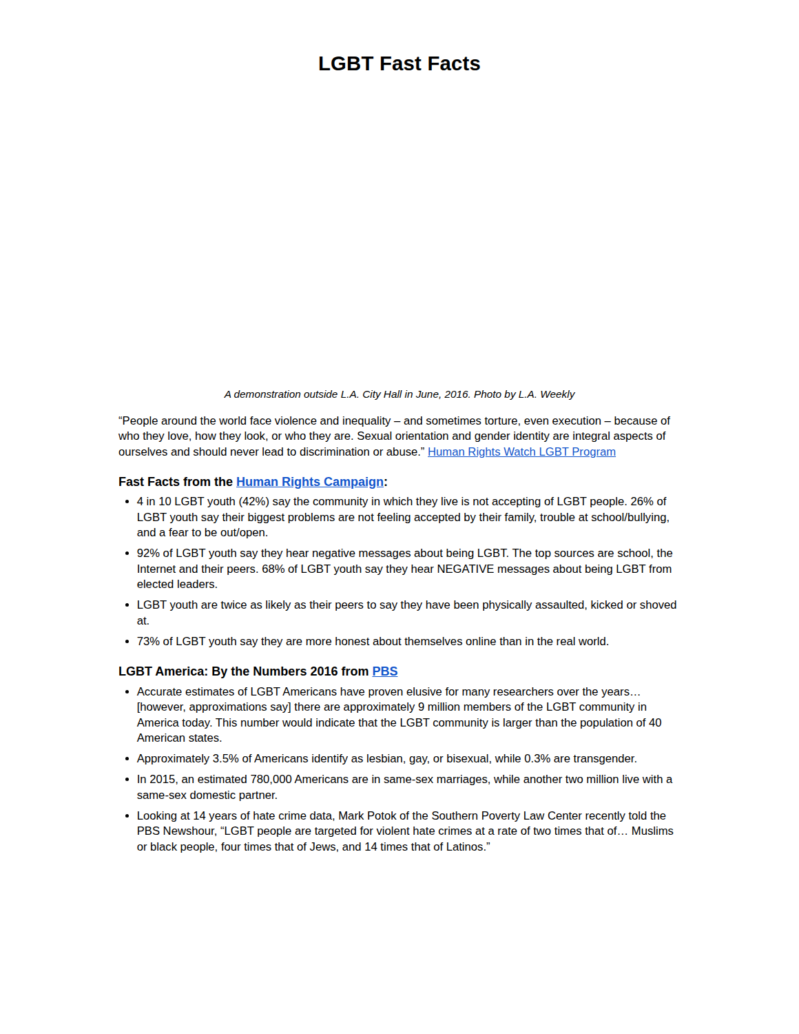LGBT Fast Facts
A demonstration outside L.A. City Hall in June, 2016. Photo by L.A. Weekly
“People around the world face violence and inequality – and sometimes torture, even execution – because of who they love, how they look, or who they are. Sexual orientation and gender identity are integral aspects of ourselves and should never lead to discrimination or abuse.” Human Rights Watch LGBT Program
Fast Facts from the Human Rights Campaign:
4 in 10 LGBT youth (42%) say the community in which they live is not accepting of LGBT people. 26% of LGBT youth say their biggest problems are not feeling accepted by their family, trouble at school/bullying, and a fear to be out/open.
92% of LGBT youth say they hear negative messages about being LGBT. The top sources are school, the Internet and their peers. 68% of LGBT youth say they hear NEGATIVE messages about being LGBT from elected leaders.
LGBT youth are twice as likely as their peers to say they have been physically assaulted, kicked or shoved at.
73% of LGBT youth say they are more honest about themselves online than in the real world.
LGBT America: By the Numbers 2016 from PBS
Accurate estimates of LGBT Americans have proven elusive for many researchers over the years… [however, approximations say] there are approximately 9 million members of the LGBT community in America today. This number would indicate that the LGBT community is larger than the population of 40 American states.
Approximately 3.5% of Americans identify as lesbian, gay, or bisexual, while 0.3% are transgender.
In 2015, an estimated 780,000 Americans are in same-sex marriages, while another two million live with a same-sex domestic partner.
Looking at 14 years of hate crime data, Mark Potok of the Southern Poverty Law Center recently told the PBS Newshour, “LGBT people are targeted for violent hate crimes at a rate of two times that of… Muslims or black people, four times that of Jews, and 14 times that of Latinos.”